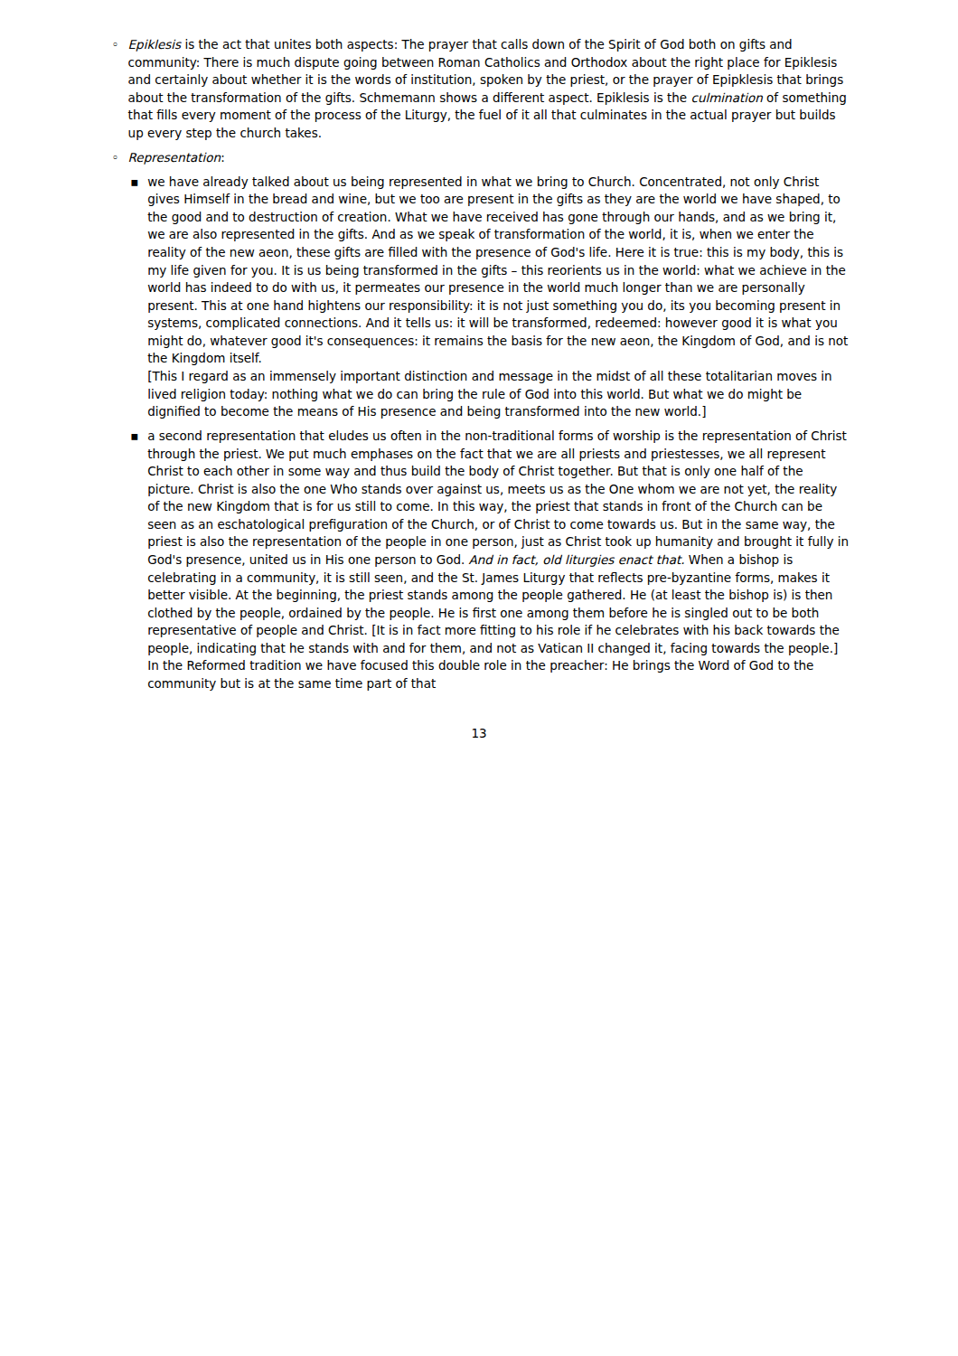Epiklesis is the act that unites both aspects: The prayer that calls down of the Spirit of God both on gifts and community: There is much dispute going between Roman Catholics and Orthodox about the right place for Epiklesis and certainly about whether it is the words of institution, spoken by the priest, or the prayer of Epipklesis that brings about the transformation of the gifts. Schmemann shows a different aspect. Epiklesis is the culmination of something that fills every moment of the process of the Liturgy, the fuel of it all that culminates in the actual prayer but builds up every step the church takes.
Representation:
we have already talked about us being represented in what we bring to Church. Concentrated, not only Christ gives Himself in the bread and wine, but we too are present in the gifts as they are the world we have shaped, to the good and to destruction of creation. What we have received has gone through our hands, and as we bring it, we are also represented in the gifts. And as we speak of transformation of the world, it is, when we enter the reality of the new aeon, these gifts are filled with the presence of God's life. Here it is true: this is my body, this is my life given for you. It is us being transformed in the gifts – this reorients us in the world: what we achieve in the world has indeed to do with us, it permeates our presence in the world much longer than we are personally present. This at one hand hightens our responsibility: it is not just something you do, its you becoming present in systems, complicated connections. And it tells us: it will be transformed, redeemed: however good it is what you might do, whatever good it's consequences: it remains the basis for the new aeon, the Kingdom of God, and is not the Kingdom itself.
[This I regard as an immensely important distinction and message in the midst of all these totalitarian moves in lived religion today: nothing what we do can bring the rule of God into this world. But what we do might be dignified to become the means of His presence and being transformed into the new world.]
a second representation that eludes us often in the non-traditional forms of worship is the representation of Christ through the priest. We put much emphases on the fact that we are all priests and priestesses, we all represent Christ to each other in some way and thus build the body of Christ together. But that is only one half of the picture. Christ is also the one Who stands over against us, meets us as the One whom we are not yet, the reality of the new Kingdom that is for us still to come. In this way, the priest that stands in front of the Church can be seen as an eschatological prefiguration of the Church, or of Christ to come towards us. But in the same way, the priest is also the representation of the people in one person, just as Christ took up humanity and brought it fully in God's presence, united us in His one person to God. And in fact, old liturgies enact that. When a bishop is celebrating in a community, it is still seen, and the St. James Liturgy that reflects pre-byzantine forms, makes it better visible. At the beginning, the priest stands among the people gathered. He (at least the bishop is) is then clothed by the people, ordained by the people. He is first one among them before he is singled out to be both representative of people and Christ. [It is in fact more fitting to his role if he celebrates with his back towards the people, indicating that he stands with and for them, and not as Vatican II changed it, facing towards the people.]
In the Reformed tradition we have focused this double role in the preacher: He brings the Word of God to the community but is at the same time part of that
13